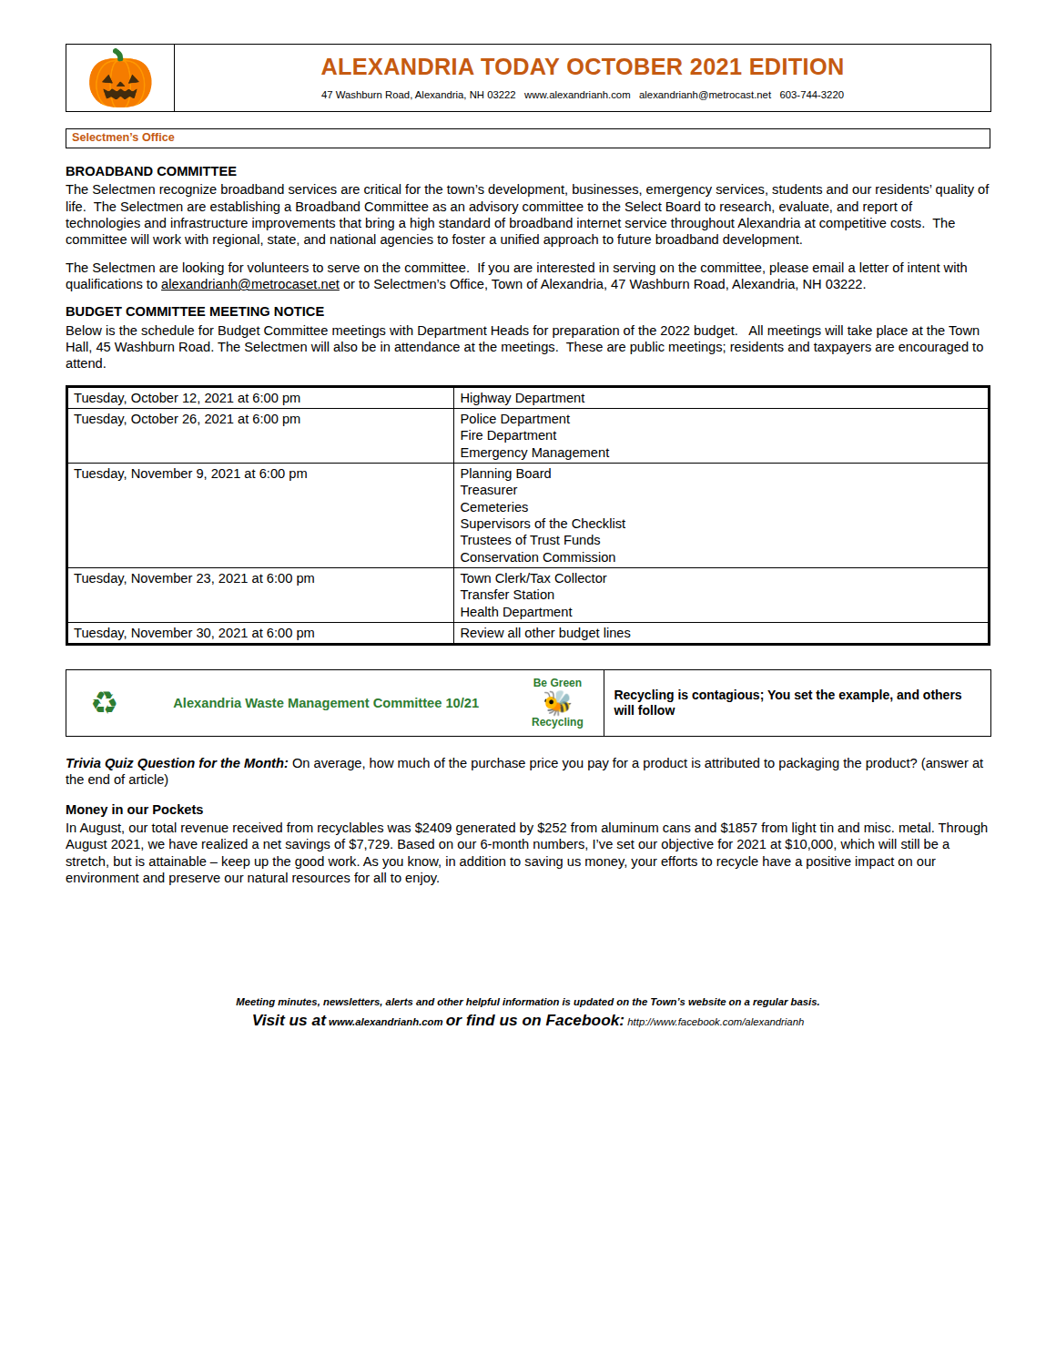🎃
ALEXANDRIA TODAY OCTOBER 2021 EDITION
47 Washburn Road, Alexandria, NH 03222 www.alexandrianh.com alexandrianh@metrocast.net 603-744-3220
Selectmen’s Office
BROADBAND COMMITTEE
The Selectmen recognize broadband services are critical for the town’s development, businesses, emergency services, students and our residents’ quality of life. The Selectmen are establishing a Broadband Committee as an advisory committee to the Select Board to research, evaluate, and report of technologies and infrastructure improvements that bring a high standard of broadband internet service throughout Alexandria at competitive costs. The committee will work with regional, state, and national agencies to foster a unified approach to future broadband development.
The Selectmen are looking for volunteers to serve on the committee. If you are interested in serving on the committee, please email a letter of intent with qualifications to alexandrianh@metrocaset.net or to Selectmen’s Office, Town of Alexandria, 47 Washburn Road, Alexandria, NH 03222.
BUDGET COMMITTEE MEETING NOTICE
Below is the schedule for Budget Committee meetings with Department Heads for preparation of the 2022 budget. All meetings will take place at the Town Hall, 45 Washburn Road. The Selectmen will also be in attendance at the meetings. These are public meetings; residents and taxpayers are encouraged to attend.
| Tuesday, October 12, 2021 at 6:00 pm | Highway Department |
| Tuesday, October 26, 2021 at 6:00 pm | Police Department Fire Department Emergency Management |
| Tuesday, November 9, 2021 at 6:00 pm | Planning Board Treasurer Cemeteries Supervisors of the Checklist Trustees of Trust Funds Conservation Commission |
| Tuesday, November 23, 2021 at 6:00 pm | Town Clerk/Tax Collector Transfer Station Health Department |
| Tuesday, November 30, 2021 at 6:00 pm | Review all other budget lines |
♻
Alexandria Waste Management Committee 10/21
Be Green 🐝 Recycling
Recycling is contagious; You set the example, and others will follow
Trivia Quiz Question for the Month: On average, how much of the purchase price you pay for a product is attributed to packaging the product? (answer at the end of article)
Money in our Pockets
In August, our total revenue received from recyclables was $2409 generated by $252 from aluminum cans and $1857 from light tin and misc. metal. Through August 2021, we have realized a net savings of $7,729. Based on our 6-month numbers, I’ve set our objective for 2021 at $10,000, which will still be a stretch, but is attainable – keep up the good work. As you know, in addition to saving us money, your efforts to recycle have a positive impact on our environment and preserve our natural resources for all to enjoy.
Meeting minutes, newsletters, alerts and other helpful information is updated on the Town’s website on a regular basis.
Visit us at www.alexandrianh.com or find us on Facebook: http://www.facebook.com/alexandrianh